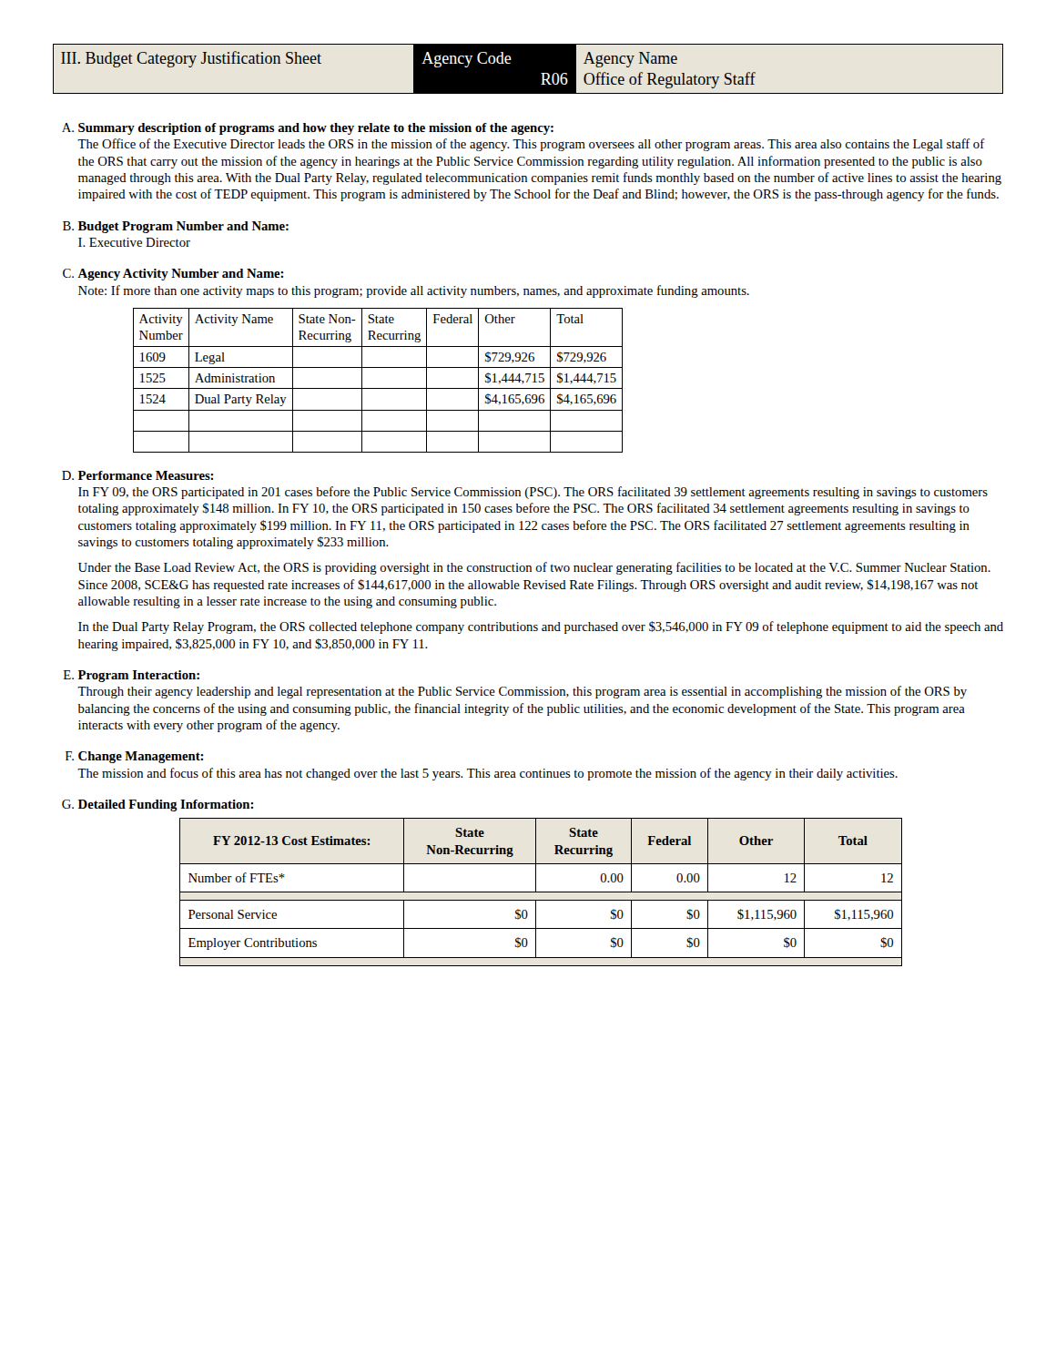| III. Budget Category Justification Sheet | Agency Code R06 | Agency Name Office of Regulatory Staff |
Summary description of programs and how they relate to the mission of the agency:
The Office of the Executive Director leads the ORS in the mission of the agency. This program oversees all other program areas. This area also contains the Legal staff of the ORS that carry out the mission of the agency in hearings at the Public Service Commission regarding utility regulation. All information presented to the public is also managed through this area. With the Dual Party Relay, regulated telecommunication companies remit funds monthly based on the number of active lines to assist the hearing impaired with the cost of TEDP equipment. This program is administered by The School for the Deaf and Blind; however, the ORS is the pass-through agency for the funds.
Budget Program Number and Name:
I. Executive Director
Agency Activity Number and Name:
Note: If more than one activity maps to this program; provide all activity numbers, names, and approximate funding amounts.
| Activity Number | Activity Name | State Non- Recurring | State Recurring | Federal | Other | Total |
| --- | --- | --- | --- | --- | --- | --- |
| 1609 | Legal | | | | $729,926 | $729,926 |
| 1525 | Administration | | | | $1,444,715 | $1,444,715 |
| 1524 | Dual Party Relay | | | | $4,165,696 | $4,165,696 |
Performance Measures:
In FY 09, the ORS participated in 201 cases before the Public Service Commission (PSC). The ORS facilitated 39 settlement agreements resulting in savings to customers totaling approximately $148 million. In FY 10, the ORS participated in 150 cases before the PSC. The ORS facilitated 34 settlement agreements resulting in savings to customers totaling approximately $199 million. In FY 11, the ORS participated in 122 cases before the PSC. The ORS facilitated 27 settlement agreements resulting in savings to customers totaling approximately $233 million.
Under the Base Load Review Act, the ORS is providing oversight in the construction of two nuclear generating facilities to be located at the V.C. Summer Nuclear Station. Since 2008, SCE&G has requested rate increases of $144,617,000 in the allowable Revised Rate Filings. Through ORS oversight and audit review, $14,198,167 was not allowable resulting in a lesser rate increase to the using and consuming public.
In the Dual Party Relay Program, the ORS collected telephone company contributions and purchased over $3,546,000 in FY 09 of telephone equipment to aid the speech and hearing impaired, $3,825,000 in FY 10, and $3,850,000 in FY 11.
Program Interaction:
Through their agency leadership and legal representation at the Public Service Commission, this program area is essential in accomplishing the mission of the ORS by balancing the concerns of the using and consuming public, the financial integrity of the public utilities, and the economic development of the State. This program area interacts with every other program of the agency.
Change Management:
The mission and focus of this area has not changed over the last 5 years. This area continues to promote the mission of the agency in their daily activities.
Detailed Funding Information:
| FY 2012-13 Cost Estimates: | State Non-Recurring | State Recurring | Federal | Other | Total |
| --- | --- | --- | --- | --- | --- |
| Number of FTEs* | | 0.00 | 0.00 | 12 | 12 |
| Personal Service | $0 | $0 | $0 | $1,115,960 | $1,115,960 |
| Employer Contributions | $0 | $0 | $0 | $0 | $0 |